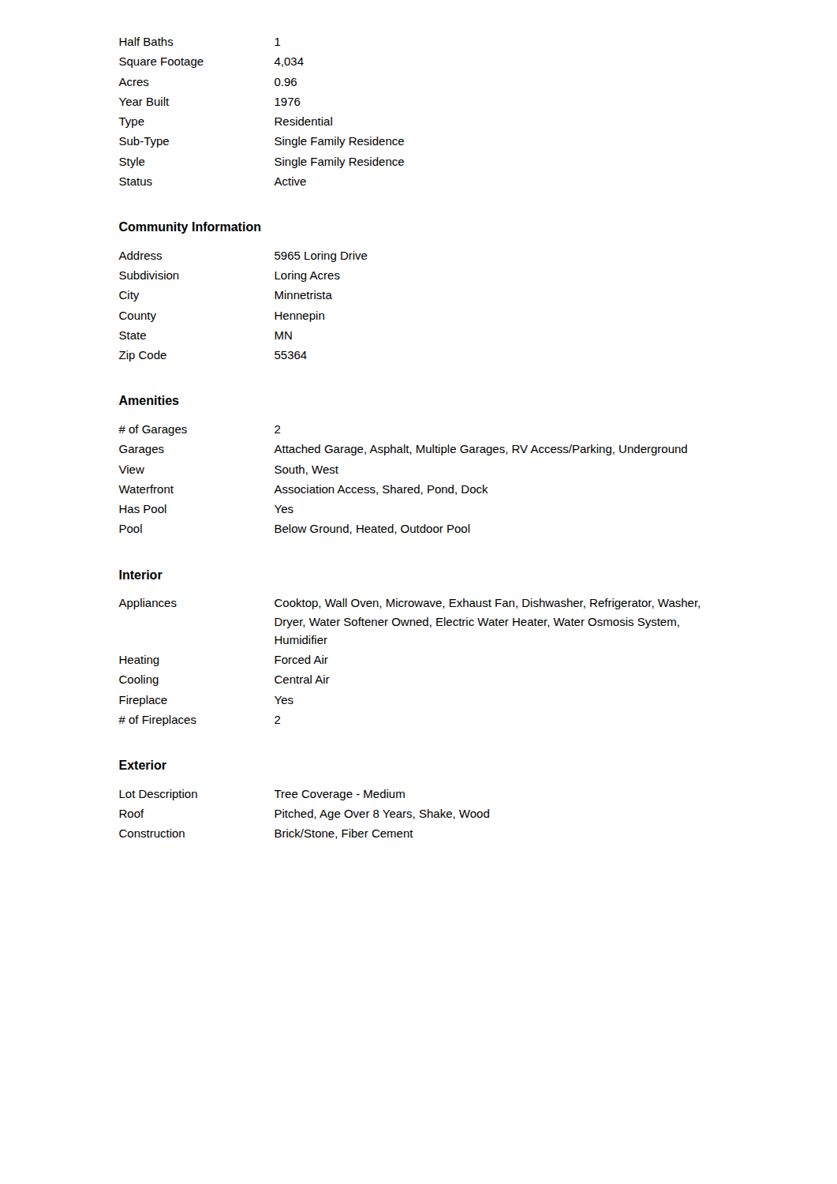| Half Baths | 1 |
| Square Footage | 4,034 |
| Acres | 0.96 |
| Year Built | 1976 |
| Type | Residential |
| Sub-Type | Single Family Residence |
| Style | Single Family Residence |
| Status | Active |
Community Information
| Address | 5965 Loring Drive |
| Subdivision | Loring Acres |
| City | Minnetrista |
| County | Hennepin |
| State | MN |
| Zip Code | 55364 |
Amenities
| # of Garages | 2 |
| Garages | Attached Garage, Asphalt, Multiple Garages, RV Access/Parking, Underground |
| View | South, West |
| Waterfront | Association Access, Shared, Pond, Dock |
| Has Pool | Yes |
| Pool | Below Ground, Heated, Outdoor Pool |
Interior
| Appliances | Cooktop, Wall Oven, Microwave, Exhaust Fan, Dishwasher, Refrigerator, Washer, Dryer, Water Softener Owned, Electric Water Heater, Water Osmosis System, Humidifier |
| Heating | Forced Air |
| Cooling | Central Air |
| Fireplace | Yes |
| # of Fireplaces | 2 |
Exterior
| Lot Description | Tree Coverage - Medium |
| Roof | Pitched, Age Over 8 Years, Shake, Wood |
| Construction | Brick/Stone, Fiber Cement |